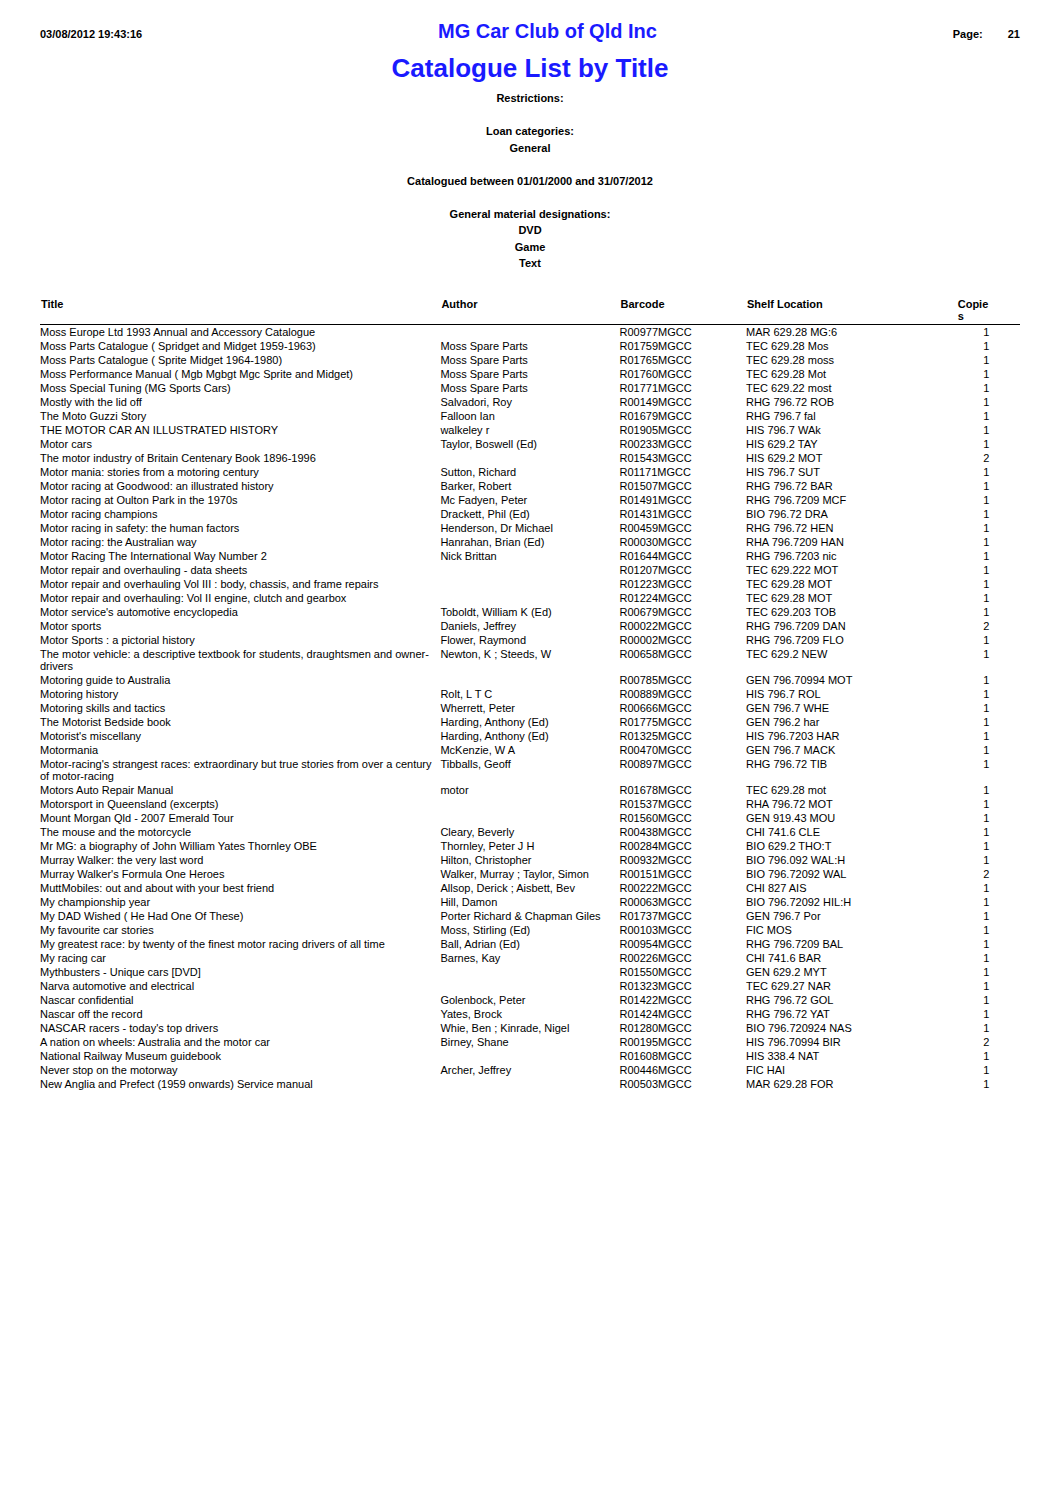03/08/2012 19:43:16
MG Car Club of Qld Inc
Page:21
Catalogue List by Title
Restrictions:
Loan categories:
General
Catalogued between 01/01/2000 and 31/07/2012
General material designations:
DVD
Game
Text
| Title | Author | Barcode | Shelf Location | Copie s |
| --- | --- | --- | --- | --- |
| Moss Europe Ltd 1993 Annual and Accessory Catalogue | | R00977MGCC | MAR 629.28 MG:6 | 1 |
| Moss Parts Catalogue ( Spridget and Midget 1959-1963) | Moss Spare Parts | R01759MGCC | TEC 629.28 Mos | 1 |
| Moss Parts Catalogue ( Sprite Midget 1964-1980) | Moss Spare Parts | R01765MGCC | TEC 629.28 moss | 1 |
| Moss Performance Manual ( Mgb Mgbgt Mgc Sprite and Midget) | Moss Spare Parts | R01760MGCC | TEC 629.28 Mot | 1 |
| Moss Special Tuning (MG Sports Cars) | Moss Spare Parts | R01771MGCC | TEC 629.22 most | 1 |
| Mostly with the lid off | Salvadori, Roy | R00149MGCC | RHG 796.72 ROB | 1 |
| The Moto Guzzi Story | Falloon Ian | R01679MGCC | RHG 796.7 fal | 1 |
| THE MOTOR CAR AN ILLUSTRATED HISTORY | walkeley r | R01905MGCC | HIS 796.7 WAk | 1 |
| Motor cars | Taylor, Boswell (Ed) | R00233MGCC | HIS 629.2 TAY | 1 |
| The motor industry of Britain Centenary Book 1896-1996 | | R01543MGCC | HIS 629.2 MOT | 2 |
| Motor mania: stories from a motoring century | Sutton, Richard | R01171MGCC | HIS 796.7 SUT | 1 |
| Motor racing at Goodwood: an illustrated history | Barker, Robert | R01507MGCC | RHG 796.72 BAR | 1 |
| Motor racing at Oulton Park in the 1970s | Mc Fadyen, Peter | R01491MGCC | RHG 796.7209 MCF | 1 |
| Motor racing champions | Drackett, Phil (Ed) | R01431MGCC | BIO 796.72 DRA | 1 |
| Motor racing in safety: the human factors | Henderson, Dr Michael | R00459MGCC | RHG 796.72 HEN | 1 |
| Motor racing: the Australian way | Hanrahan, Brian (Ed) | R00030MGCC | RHA 796.7209 HAN | 1 |
| Motor Racing The International Way Number 2 | Nick Brittan | R01644MGCC | RHG 796.7203 nic | 1 |
| Motor repair and overhauling - data sheets | | R01207MGCC | TEC 629.222 MOT | 1 |
| Motor repair and overhauling Vol III : body, chassis, and frame repairs | | R01223MGCC | TEC 629.28 MOT | 1 |
| Motor repair and overhauling: Vol II engine, clutch and gearbox | | R01224MGCC | TEC 629.28 MOT | 1 |
| Motor service's automotive encyclopedia | Toboldt, William K (Ed) | R00679MGCC | TEC 629.203 TOB | 1 |
| Motor sports | Daniels, Jeffrey | R00022MGCC | RHG 796.7209 DAN | 2 |
| Motor Sports : a pictorial history | Flower, Raymond | R00002MGCC | RHG 796.7209 FLO | 1 |
| The motor vehicle: a descriptive textbook for students, draughtsmen and owner-drivers | Newton, K ; Steeds, W | R00658MGCC | TEC 629.2 NEW | 1 |
| Motoring guide to Australia | | R00785MGCC | GEN 796.70994 MOT | 1 |
| Motoring history | Rolt, L T C | R00889MGCC | HIS 796.7 ROL | 1 |
| Motoring skills and tactics | Wherrett, Peter | R00666MGCC | GEN 796.7 WHE | 1 |
| The Motorist Bedside book | Harding, Anthony (Ed) | R01775MGCC | GEN 796.2 har | 1 |
| Motorist's miscellany | Harding, Anthony (Ed) | R01325MGCC | HIS 796.7203 HAR | 1 |
| Motormania | McKenzie, W A | R00470MGCC | GEN 796.7 MACK | 1 |
| Motor-racing's strangest races: extraordinary but true stories from over a century of motor-racing | Tibballs, Geoff | R00897MGCC | RHG 796.72 TIB | 1 |
| Motors Auto Repair Manual | motor | R01678MGCC | TEC 629.28 mot | 1 |
| Motorsport in Queensland (excerpts) | | R01537MGCC | RHA 796.72 MOT | 1 |
| Mount Morgan Qld - 2007 Emerald Tour | | R01560MGCC | GEN 919.43 MOU | 1 |
| The mouse and the motorcycle | Cleary, Beverly | R00438MGCC | CHI 741.6 CLE | 1 |
| Mr MG: a biography of John William Yates Thornley OBE | Thornley, Peter J H | R00284MGCC | BIO 629.2 THO:T | 1 |
| Murray Walker: the very last word | Hilton, Christopher | R00932MGCC | BIO 796.092 WAL:H | 1 |
| Murray Walker's Formula One Heroes | Walker, Murray ; Taylor, Simon | R00151MGCC | BIO 796.72092 WAL | 2 |
| MuttMobiles: out and about with your best friend | Allsop, Derick ; Aisbett, Bev | R00222MGCC | CHI 827 AIS | 1 |
| My championship year | Hill, Damon | R00063MGCC | BIO 796.72092 HIL:H | 1 |
| My DAD Wished ( He Had One Of These) | Porter Richard & Chapman Giles | R01737MGCC | GEN 796.7 Por | 1 |
| My favourite car stories | Moss, Stirling (Ed) | R00103MGCC | FIC MOS | 1 |
| My greatest race: by twenty of the finest motor racing drivers of all time | Ball, Adrian (Ed) | R00954MGCC | RHG 796.7209 BAL | 1 |
| My racing car | Barnes, Kay | R00226MGCC | CHI 741.6 BAR | 1 |
| Mythbusters - Unique cars [DVD] | | R01550MGCC | GEN 629.2 MYT | 1 |
| Narva automotive and electrical | | R01323MGCC | TEC 629.27 NAR | 1 |
| Nascar confidential | Golenbock, Peter | R01422MGCC | RHG 796.72 GOL | 1 |
| Nascar off the record | Yates, Brock | R01424MGCC | RHG 796.72 YAT | 1 |
| NASCAR racers - today's top drivers | Whie, Ben ; Kinrade, Nigel | R01280MGCC | BIO 796.720924 NAS | 1 |
| A nation on wheels: Australia and the motor car | Birney, Shane | R00195MGCC | HIS 796.70994 BIR | 2 |
| National Railway Museum guidebook | | R01608MGCC | HIS 338.4 NAT | 1 |
| Never stop on the motorway | Archer, Jeffrey | R00446MGCC | FIC HAI | 1 |
| New Anglia and Prefect (1959 onwards) Service manual | | R00503MGCC | MAR 629.28 FOR | 1 |